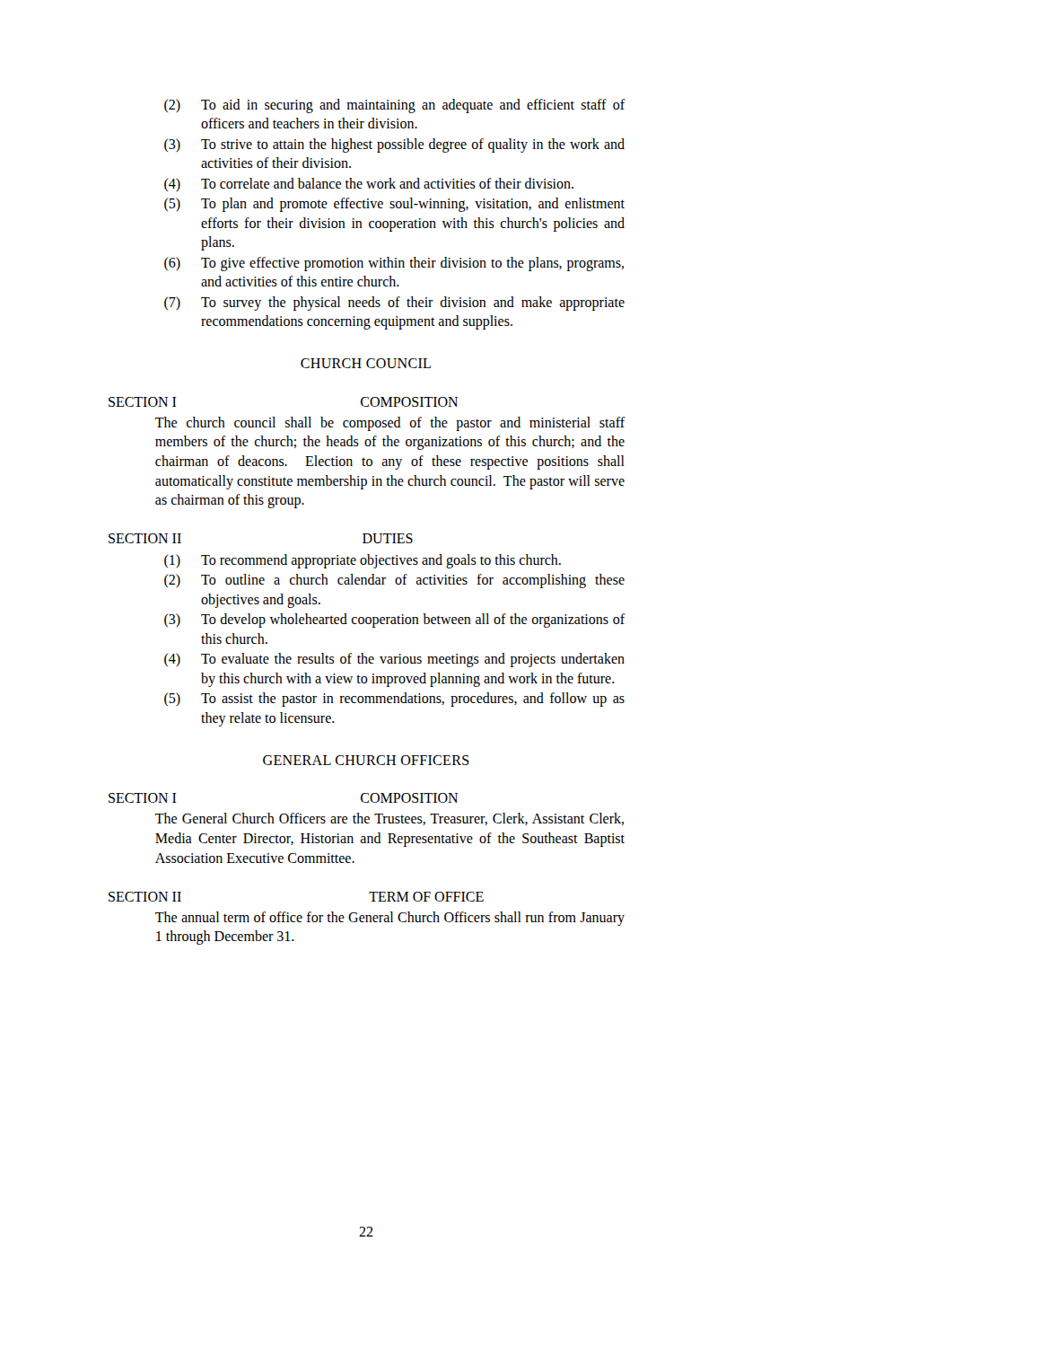(2) To aid in securing and maintaining an adequate and efficient staff of officers and teachers in their division.
(3) To strive to attain the highest possible degree of quality in the work and activities of their division.
(4) To correlate and balance the work and activities of their division.
(5) To plan and promote effective soul-winning, visitation, and enlistment efforts for their division in cooperation with this church's policies and plans.
(6) To give effective promotion within their division to the plans, programs, and activities of this entire church.
(7) To survey the physical needs of their division and make appropriate recommendations concerning equipment and supplies.
CHURCH COUNCIL
SECTION I COMPOSITION
The church council shall be composed of the pastor and ministerial staff members of the church; the heads of the organizations of this church; and the chairman of deacons. Election to any of these respective positions shall automatically constitute membership in the church council. The pastor will serve as chairman of this group.
SECTION II DUTIES
(1) To recommend appropriate objectives and goals to this church.
(2) To outline a church calendar of activities for accomplishing these objectives and goals.
(3) To develop wholehearted cooperation between all of the organizations of this church.
(4) To evaluate the results of the various meetings and projects undertaken by this church with a view to improved planning and work in the future.
(5) To assist the pastor in recommendations, procedures, and follow up as they relate to licensure.
GENERAL CHURCH OFFICERS
SECTION I COMPOSITION
The General Church Officers are the Trustees, Treasurer, Clerk, Assistant Clerk, Media Center Director, Historian and Representative of the Southeast Baptist Association Executive Committee.
SECTION II TERM OF OFFICE
The annual term of office for the General Church Officers shall run from January 1 through December 31.
22